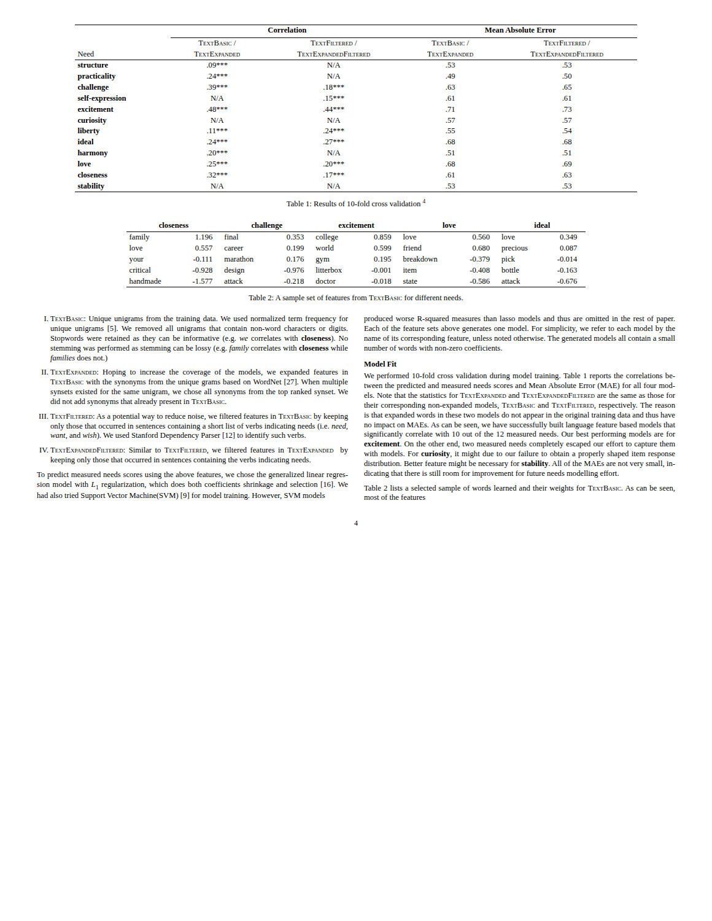| | Correlation | Mean Absolute Error |
| | TextBasic / | TextFiltered / | TextBasic / | TextFiltered / |
| Need | TextExpanded | TextExpandedFiltered | TextExpanded | TextExpandedFiltered |
| structure | .09*** | N/A | .53 | .53 |
| practicality | .24*** | N/A | .49 | .50 |
| challenge | .39*** | .18*** | .63 | .65 |
| self-expression | N/A | .15*** | .61 | .61 |
| excitement | .48*** | .44*** | .71 | .73 |
| curiosity | N/A | N/A | .57 | .57 |
| liberty | .11*** | .24*** | .55 | .54 |
| ideal | .24*** | .27*** | .68 | .68 |
| harmony | .20*** | N/A | .51 | .51 |
| love | .25*** | .20*** | .68 | .69 |
| closeness | .32*** | .17*** | .61 | .63 |
| stability | N/A | N/A | .53 | .53 |
Table 1: Results of 10-fold cross validation 4
| closeness | challenge | excitement | love | ideal |
| --- | --- | --- | --- | --- |
| family | 1.196 | final | 0.353 | college | 0.859 | love | 0.560 | love | 0.349 |
| love | 0.557 | career | 0.199 | world | 0.599 | friend | 0.680 | precious | 0.087 |
| your | -0.111 | marathon | 0.176 | gym | 0.195 | breakdown | -0.379 | pick | -0.014 |
| critical | -0.928 | design | -0.976 | litterbox | -0.001 | item | -0.408 | bottle | -0.163 |
| handmade | -1.577 | attack | -0.218 | doctor | -0.018 | state | -0.586 | attack | -0.676 |
Table 2: A sample set of features from TextBasic for different needs.
TextBasic: Unique unigrams from the training data. We used normalized term frequency for unique unigrams [5]. We removed all unigrams that contain non-word characters or digits. Stopwords were retained as they can be informative (e.g. we correlates with closeness). No stemming was performed as stemming can be lossy (e.g. family correlates with closeness while families does not.)
TextExpanded: Hoping to increase the coverage of the models, we expanded features in TextBasic with the synonyms from the unique grams based on WordNet [27]. When multiple synsets existed for the same unigram, we chose all synonyms from the top ranked synset. We did not add synonyms that already present in TextBasic.
TextFiltered: As a potential way to reduce noise, we filtered features in TextBasic by keeping only those that occurred in sentences containing a short list of verbs indicating needs (i.e. need, want, and wish). We used Stanford Dependency Parser [12] to identify such verbs.
TextExpandedFiltered: Similar to TextFiltered, we filtered features in TextExpanded by keeping only those that occurred in sentences containing the verbs indicating needs.
To predict measured needs scores using the above features, we chose the generalized linear regression model with L1 regularization, which does both coefficients shrinkage and selection [16]. We had also tried Support Vector Machine(SVM) [9] for model training. However, SVM models
produced worse R-squared measures than lasso models and thus are omitted in the rest of paper. Each of the feature sets above generates one model. For simplicity, we refer to each model by the name of its corresponding feature, unless noted otherwise. The generated models all contain a small number of words with non-zero coefficients.
Model Fit
We performed 10-fold cross validation during model training. Table 1 reports the correlations between the predicted and measured needs scores and Mean Absolute Error (MAE) for all four models. Note that the statistics for TextExpanded and TextExpandedFiltered are the same as those for their corresponding non-expanded models, TextBasic and TextFiltered, respectively. The reason is that expanded words in these two models do not appear in the original training data and thus have no impact on MAEs. As can be seen, we have successfully built language feature based models that significantly correlate with 10 out of the 12 measured needs. Our best performing models are for excitement. On the other end, two measured needs completely escaped our effort to capture them with models. For curiosity, it might due to our failure to obtain a properly shaped item response distribution. Better feature might be necessary for stability. All of the MAEs are not very small, indicating that there is still room for improvement for future needs modelling effort.
Table 2 lists a selected sample of words learned and their weights for TextBasic. As can be seen, most of the features
4